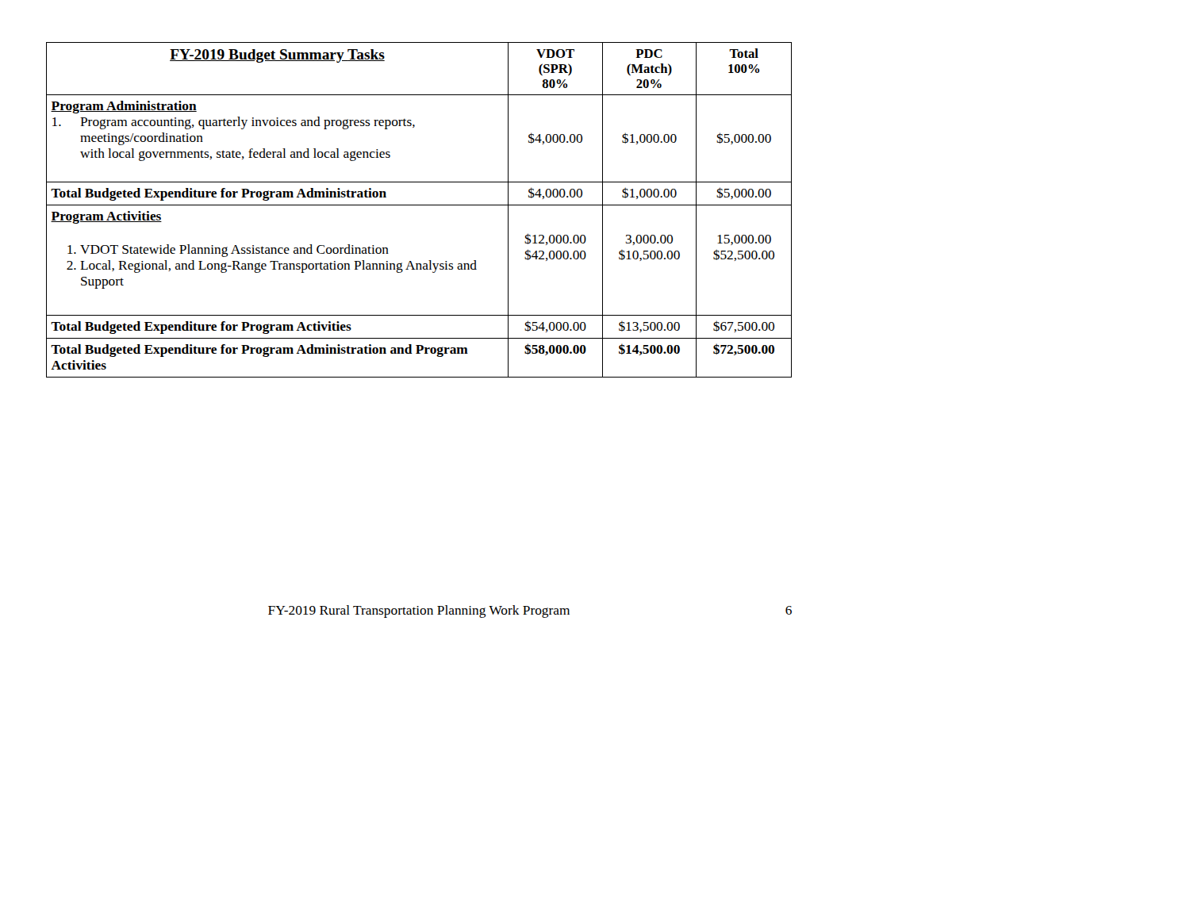| FY-2019 Budget Summary Tasks | VDOT (SPR) 80% | PDC (Match) 20% | Total 100% |
| --- | --- | --- | --- |
| Program Administration 1. Program accounting, quarterly invoices and progress reports, meetings/coordination with local governments, state, federal and local agencies | $4,000.00 | $1,000.00 | $5,000.00 |
| Total Budgeted Expenditure for Program Administration | $4,000.00 | $1,000.00 | $5,000.00 |
| Program Activities VDOT Statewide Planning Assistance and Coordination Local, Regional, and Long-Range Transportation Planning Analysis and Support | $12,000.00 $42,000.00 | 3,000.00 $10,500.00 | 15,000.00 $52,500.00 |
| Total Budgeted Expenditure for Program Activities | $54,000.00 | $13,500.00 | $67,500.00 |
| Total Budgeted Expenditure for Program Administration and Program Activities | $58,000.00 | $14,500.00 | $72,500.00 |
FY-2019 Rural Transportation Planning Work Program
6